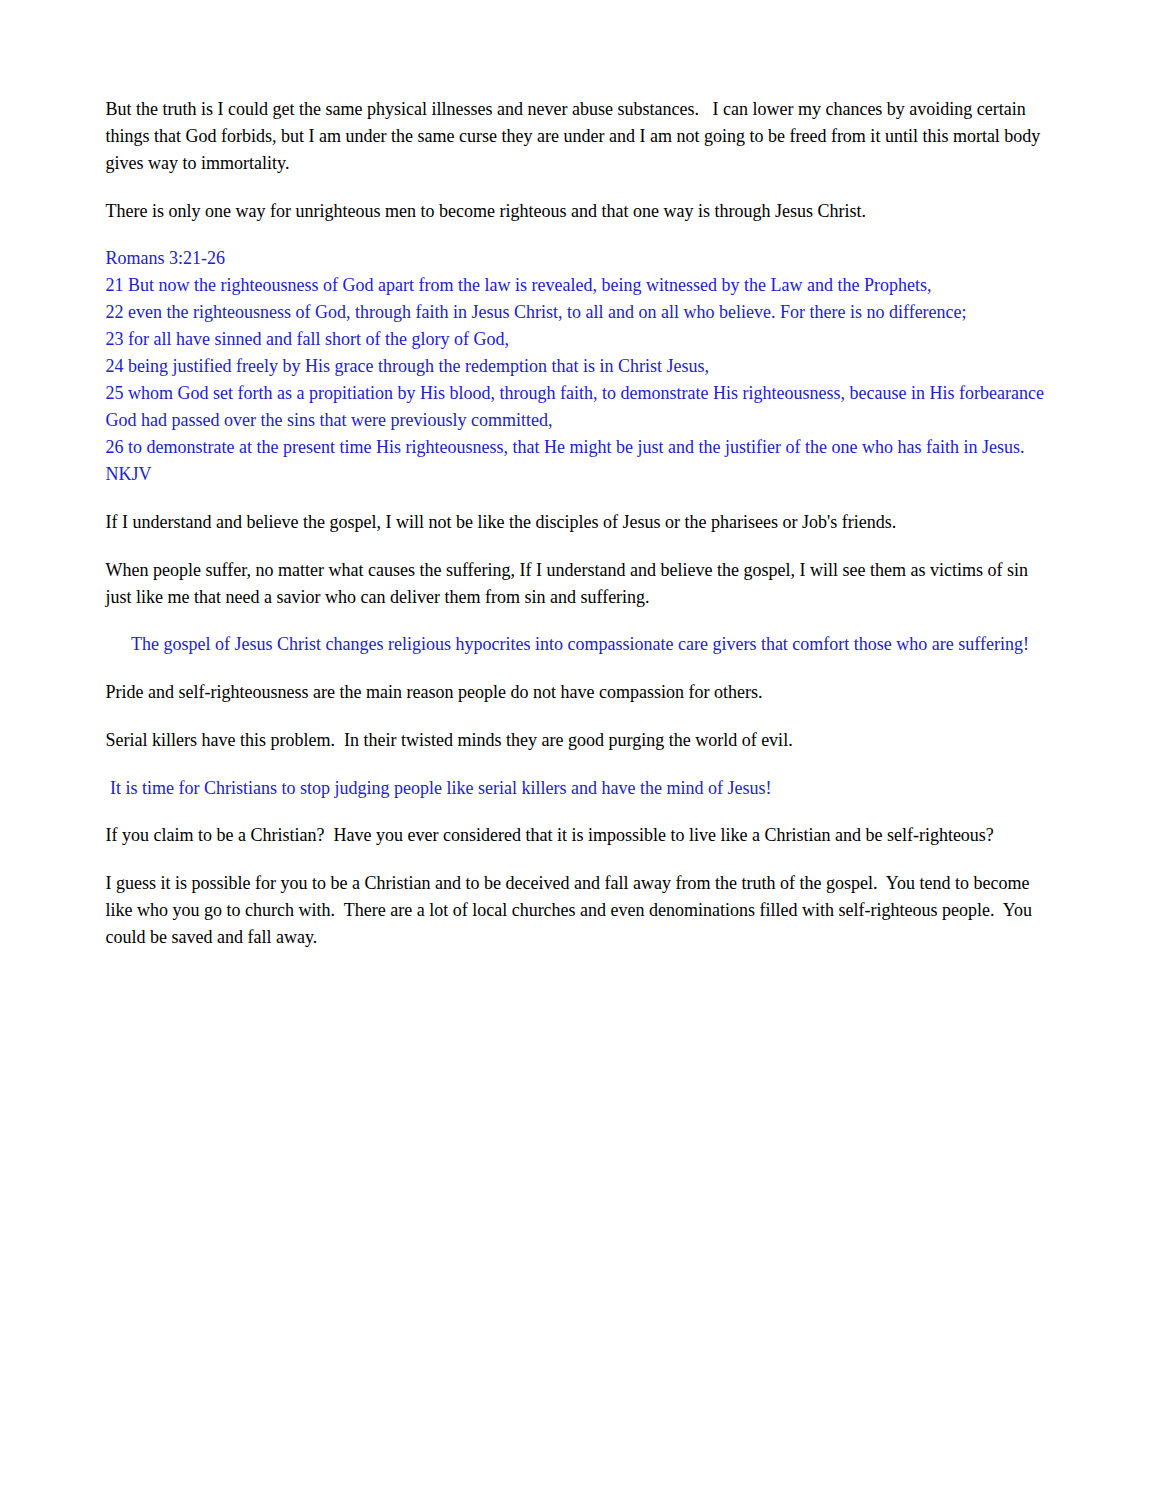But the truth is I could get the same physical illnesses and never abuse substances. I can lower my chances by avoiding certain things that God forbids, but I am under the same curse they are under and I am not going to be freed from it until this mortal body gives way to immortality.
There is only one way for unrighteous men to become righteous and that one way is through Jesus Christ.
Romans 3:21-26
21 But now the righteousness of God apart from the law is revealed, being witnessed by the Law and the Prophets,
22 even the righteousness of God, through faith in Jesus Christ, to all and on all who believe. For there is no difference;
23 for all have sinned and fall short of the glory of God,
24 being justified freely by His grace through the redemption that is in Christ Jesus,
25 whom God set forth as a propitiation by His blood, through faith, to demonstrate His righteousness, because in His forbearance God had passed over the sins that were previously committed,
26 to demonstrate at the present time His righteousness, that He might be just and the justifier of the one who has faith in Jesus.
NKJV
If I understand and believe the gospel, I will not be like the disciples of Jesus or the pharisees or Job's friends.
When people suffer, no matter what causes the suffering, If I understand and believe the gospel, I will see them as victims of sin just like me that need a savior who can deliver them from sin and suffering.
The gospel of Jesus Christ changes religious hypocrites into compassionate care givers that comfort those who are suffering!
Pride and self-righteousness are the main reason people do not have compassion for others.
Serial killers have this problem. In their twisted minds they are good purging the world of evil.
It is time for Christians to stop judging people like serial killers and have the mind of Jesus!
If you claim to be a Christian? Have you ever considered that it is impossible to live like a Christian and be self-righteous?
I guess it is possible for you to be a Christian and to be deceived and fall away from the truth of the gospel. You tend to become like who you go to church with. There are a lot of local churches and even denominations filled with self-righteous people. You could be saved and fall away.